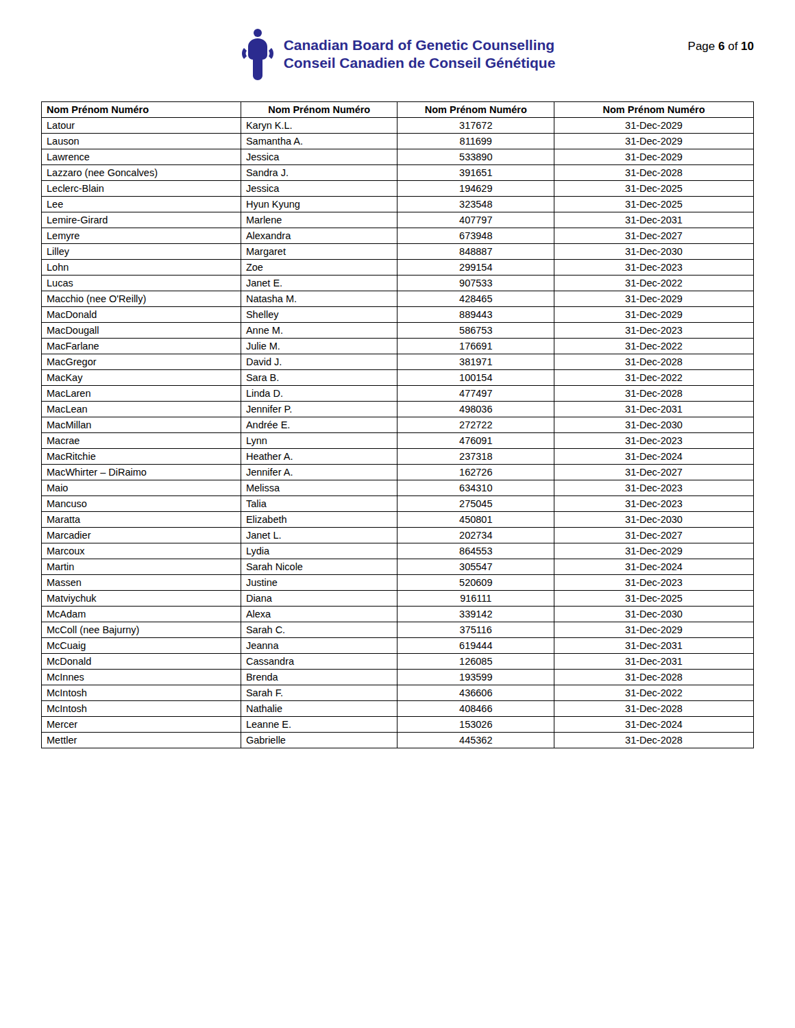Canadian Board of Genetic Counselling
Conseil Canadien de Conseil Génétique
Page 6 of 10
| Nom Prénom Numéro | Nom Prénom Numéro | Nom Prénom Numéro | Nom Prénom Numéro |
| --- | --- | --- | --- |
| Latour | Karyn K.L. | 317672 | 31-Dec-2029 |
| Lauson | Samantha A. | 811699 | 31-Dec-2029 |
| Lawrence | Jessica | 533890 | 31-Dec-2029 |
| Lazzaro (nee Goncalves) | Sandra J. | 391651 | 31-Dec-2028 |
| Leclerc-Blain | Jessica | 194629 | 31-Dec-2025 |
| Lee | Hyun Kyung | 323548 | 31-Dec-2025 |
| Lemire-Girard | Marlene | 407797 | 31-Dec-2031 |
| Lemyre | Alexandra | 673948 | 31-Dec-2027 |
| Lilley | Margaret | 848887 | 31-Dec-2030 |
| Lohn | Zoe | 299154 | 31-Dec-2023 |
| Lucas | Janet E. | 907533 | 31-Dec-2022 |
| Macchio (nee O'Reilly) | Natasha M. | 428465 | 31-Dec-2029 |
| MacDonald | Shelley | 889443 | 31-Dec-2029 |
| MacDougall | Anne M. | 586753 | 31-Dec-2023 |
| MacFarlane | Julie M. | 176691 | 31-Dec-2022 |
| MacGregor | David J. | 381971 | 31-Dec-2028 |
| MacKay | Sara B. | 100154 | 31-Dec-2022 |
| MacLaren | Linda D. | 477497 | 31-Dec-2028 |
| MacLean | Jennifer P. | 498036 | 31-Dec-2031 |
| MacMillan | Andrée E. | 272722 | 31-Dec-2030 |
| Macrae | Lynn | 476091 | 31-Dec-2023 |
| MacRitchie | Heather A. | 237318 | 31-Dec-2024 |
| MacWhirter – DiRaimo | Jennifer A. | 162726 | 31-Dec-2027 |
| Maio | Melissa | 634310 | 31-Dec-2023 |
| Mancuso | Talia | 275045 | 31-Dec-2023 |
| Maratta | Elizabeth | 450801 | 31-Dec-2030 |
| Marcadier | Janet L. | 202734 | 31-Dec-2027 |
| Marcoux | Lydia | 864553 | 31-Dec-2029 |
| Martin | Sarah Nicole | 305547 | 31-Dec-2024 |
| Massen | Justine | 520609 | 31-Dec-2023 |
| Matviychuk | Diana | 916111 | 31-Dec-2025 |
| McAdam | Alexa | 339142 | 31-Dec-2030 |
| McColl (nee Bajurny) | Sarah C. | 375116 | 31-Dec-2029 |
| McCuaig | Jeanna | 619444 | 31-Dec-2031 |
| McDonald | Cassandra | 126085 | 31-Dec-2031 |
| McInnes | Brenda | 193599 | 31-Dec-2028 |
| McIntosh | Sarah F. | 436606 | 31-Dec-2022 |
| McIntosh | Nathalie | 408466 | 31-Dec-2028 |
| Mercer | Leanne E. | 153026 | 31-Dec-2024 |
| Mettler | Gabrielle | 445362 | 31-Dec-2028 |